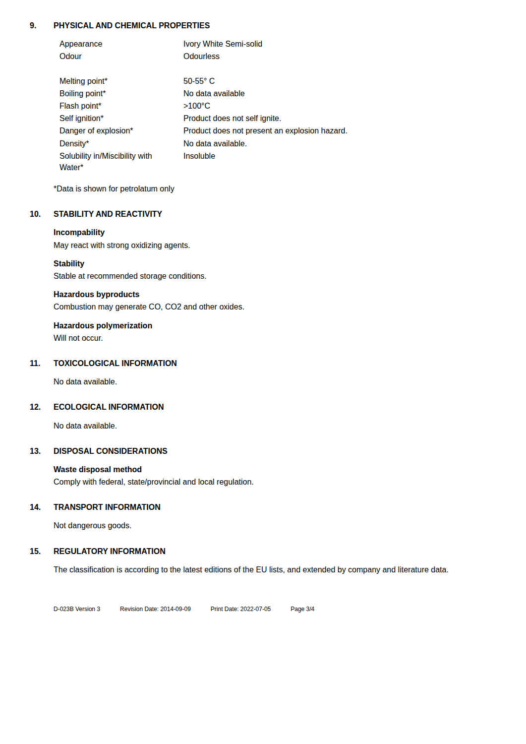9. PHYSICAL AND CHEMICAL PROPERTIES
| Appearance | Ivory White Semi-solid |
| Odour | Odourless |
| Melting point* | 50-55° C |
| Boiling point* | No data available |
| Flash point* | >100°C |
| Self ignition* | Product does not self ignite. |
| Danger of explosion* | Product does not present an explosion hazard. |
| Density* | No data available. |
| Solubility in/Miscibility with Water* | Insoluble |
*Data is shown for petrolatum only
10. STABILITY AND REACTIVITY
Incompability
May react with strong oxidizing agents.
Stability
Stable at recommended storage conditions.
Hazardous byproducts
Combustion may generate CO, CO2 and other oxides.
Hazardous polymerization
Will not occur.
11. TOXICOLOGICAL INFORMATION
No data available.
12. ECOLOGICAL INFORMATION
No data available.
13. DISPOSAL CONSIDERATIONS
Waste disposal method
Comply with federal, state/provincial and local regulation.
14. TRANSPORT INFORMATION
Not dangerous goods.
15. REGULATORY INFORMATION
The classification is according to the latest editions of the EU lists, and extended by company and literature data.
D-023B Version 3 Revision Date: 2014-09-09 Print Date: 2022-07-05 Page 3/4